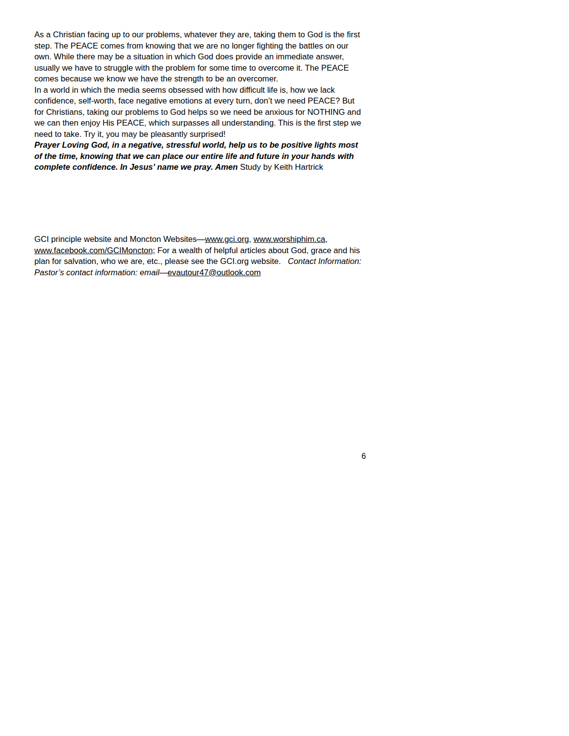As a Christian facing up to our problems, whatever they are, taking them to God is the first step. The PEACE comes from knowing that we are no longer fighting the battles on our own. While there may be a situation in which God does provide an immediate answer, usually we have to struggle with the problem for some time to overcome it. The PEACE comes because we know we have the strength to be an overcomer.
In a world in which the media seems obsessed with how difficult life is, how we lack confidence, self-worth, face negative emotions at every turn, don’t we need PEACE? But for Christians, taking our problems to God helps so we need be anxious for NOTHING and we can then enjoy His PEACE, which surpasses all understanding. This is the first step we need to take. Try it, you may be pleasantly surprised!
Prayer Loving God, in a negative, stressful world, help us to be positive lights most of the time, knowing that we can place our entire life and future in your hands with complete confidence. In Jesus’ name we pray. Amen Study by Keith Hartrick
GCI principle website and Moncton Websites—www.gci.org, www.worshiphim.ca, www.facebook.com/GCIMoncton; For a wealth of helpful articles about God, grace and his plan for salvation, who we are, etc., please see the GCI.org website. Contact Information: Pastor’s contact information: email—evautour47@outlook.com
6